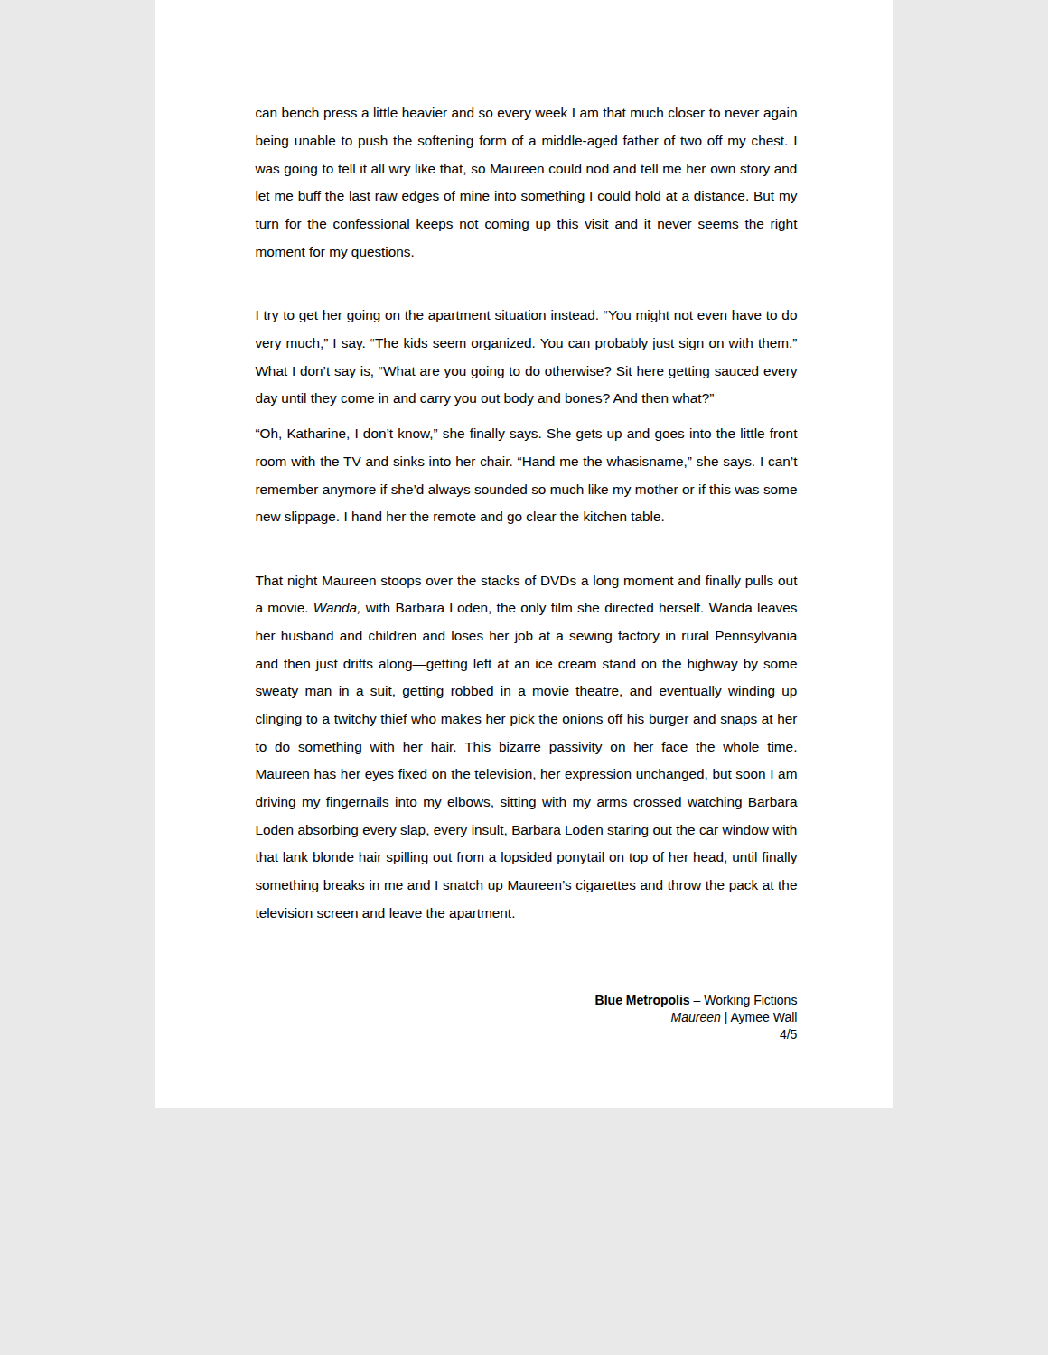can bench press a little heavier and so every week I am that much closer to never again being unable to push the softening form of a middle-aged father of two off my chest. I was going to tell it all wry like that, so Maureen could nod and tell me her own story and let me buff the last raw edges of mine into something I could hold at a distance. But my turn for the confessional keeps not coming up this visit and it never seems the right moment for my questions.
I try to get her going on the apartment situation instead. “You might not even have to do very much,” I say. “The kids seem organized. You can probably just sign on with them.” What I don’t say is, “What are you going to do otherwise? Sit here getting sauced every day until they come in and carry you out body and bones? And then what?”
“Oh, Katharine, I don’t know,” she finally says. She gets up and goes into the little front room with the TV and sinks into her chair. “Hand me the whasisname,” she says. I can’t remember anymore if she’d always sounded so much like my mother or if this was some new slippage. I hand her the remote and go clear the kitchen table.
That night Maureen stoops over the stacks of DVDs a long moment and finally pulls out a movie. Wanda, with Barbara Loden, the only film she directed herself. Wanda leaves her husband and children and loses her job at a sewing factory in rural Pennsylvania and then just drifts along—getting left at an ice cream stand on the highway by some sweaty man in a suit, getting robbed in a movie theatre, and eventually winding up clinging to a twitchy thief who makes her pick the onions off his burger and snaps at her to do something with her hair. This bizarre passivity on her face the whole time. Maureen has her eyes fixed on the television, her expression unchanged, but soon I am driving my fingernails into my elbows, sitting with my arms crossed watching Barbara Loden absorbing every slap, every insult, Barbara Loden staring out the car window with that lank blonde hair spilling out from a lopsided ponytail on top of her head, until finally something breaks in me and I snatch up Maureen’s cigarettes and throw the pack at the television screen and leave the apartment.
Blue Metropolis – Working Fictions
Maureen | Aymee Wall
4/5